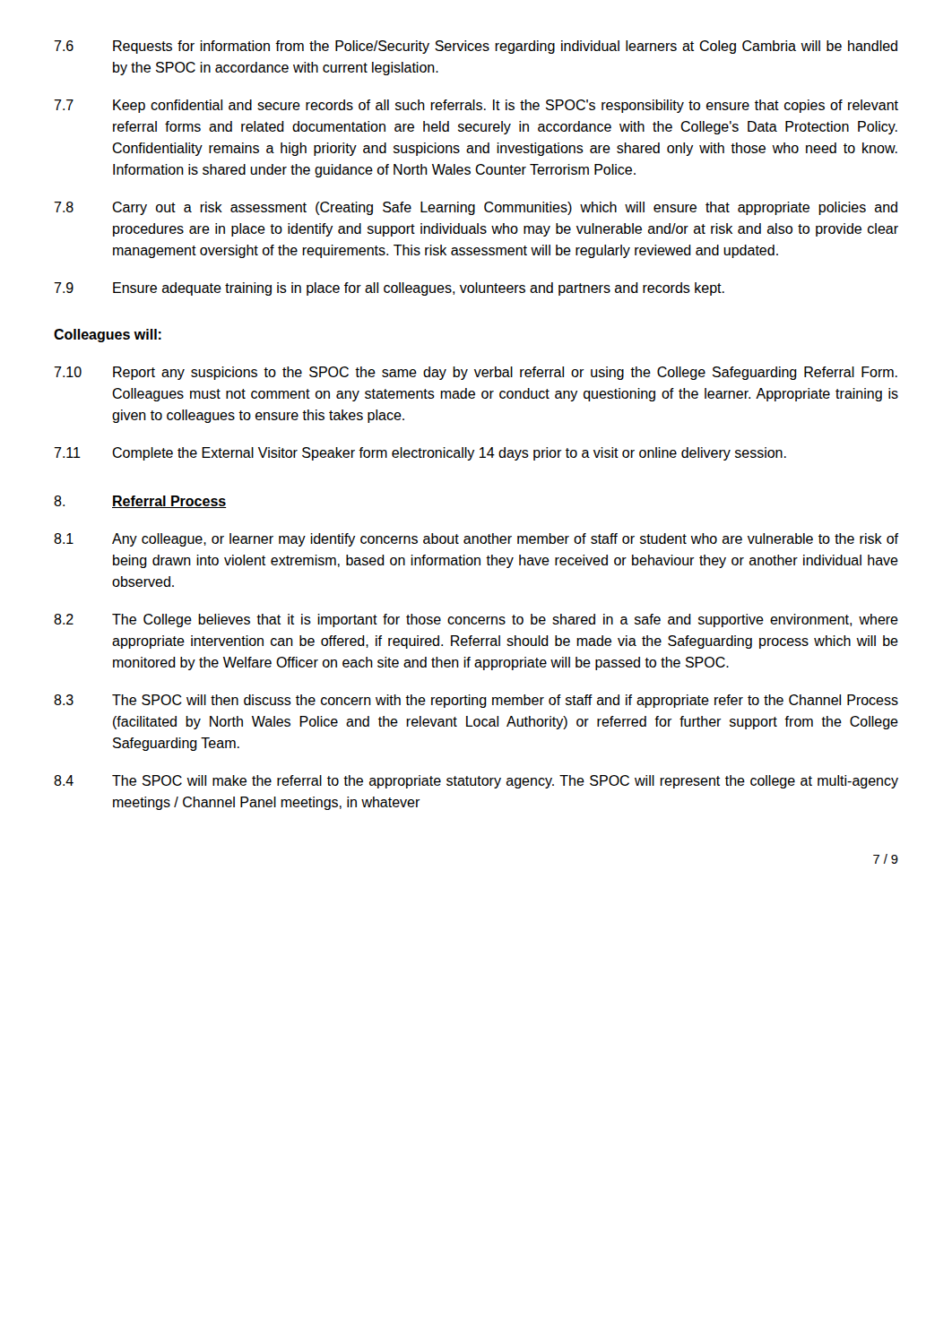7.6
Requests for information from the Police/Security Services regarding individual learners at Coleg Cambria will be handled by the SPOC in accordance with current legislation.
7.7
Keep confidential and secure records of all such referrals. It is the SPOC's responsibility to ensure that copies of relevant referral forms and related documentation are held securely in accordance with the College's Data Protection Policy. Confidentiality remains a high priority and suspicions and investigations are shared only with those who need to know. Information is shared under the guidance of North Wales Counter Terrorism Police.
7.8
Carry out a risk assessment (Creating Safe Learning Communities) which will ensure that appropriate policies and procedures are in place to identify and support individuals who may be vulnerable and/or at risk and also to provide clear management oversight of the requirements. This risk assessment will be regularly reviewed and updated.
7.9
Ensure adequate training is in place for all colleagues, volunteers and partners and records kept.
Colleagues will:
7.10
Report any suspicions to the SPOC the same day by verbal referral or using the College Safeguarding Referral Form. Colleagues must not comment on any statements made or conduct any questioning of the learner. Appropriate training is given to colleagues to ensure this takes place.
7.11
Complete the External Visitor Speaker form electronically 14 days prior to a visit or online delivery session.
8.
Referral Process
8.1
Any colleague, or learner may identify concerns about another member of staff or student who are vulnerable to the risk of being drawn into violent extremism, based on information they have received or behaviour they or another individual have observed.
8.2
The College believes that it is important for those concerns to be shared in a safe and supportive environment, where appropriate intervention can be offered, if required. Referral should be made via the Safeguarding process which will be monitored by the Welfare Officer on each site and then if appropriate will be passed to the SPOC.
8.3
The SPOC will then discuss the concern with the reporting member of staff and if appropriate refer to the Channel Process (facilitated by North Wales Police and the relevant Local Authority) or referred for further support from the College Safeguarding Team.
8.4
The SPOC will make the referral to the appropriate statutory agency. The SPOC will represent the college at multi-agency meetings / Channel Panel meetings, in whatever
7 / 9